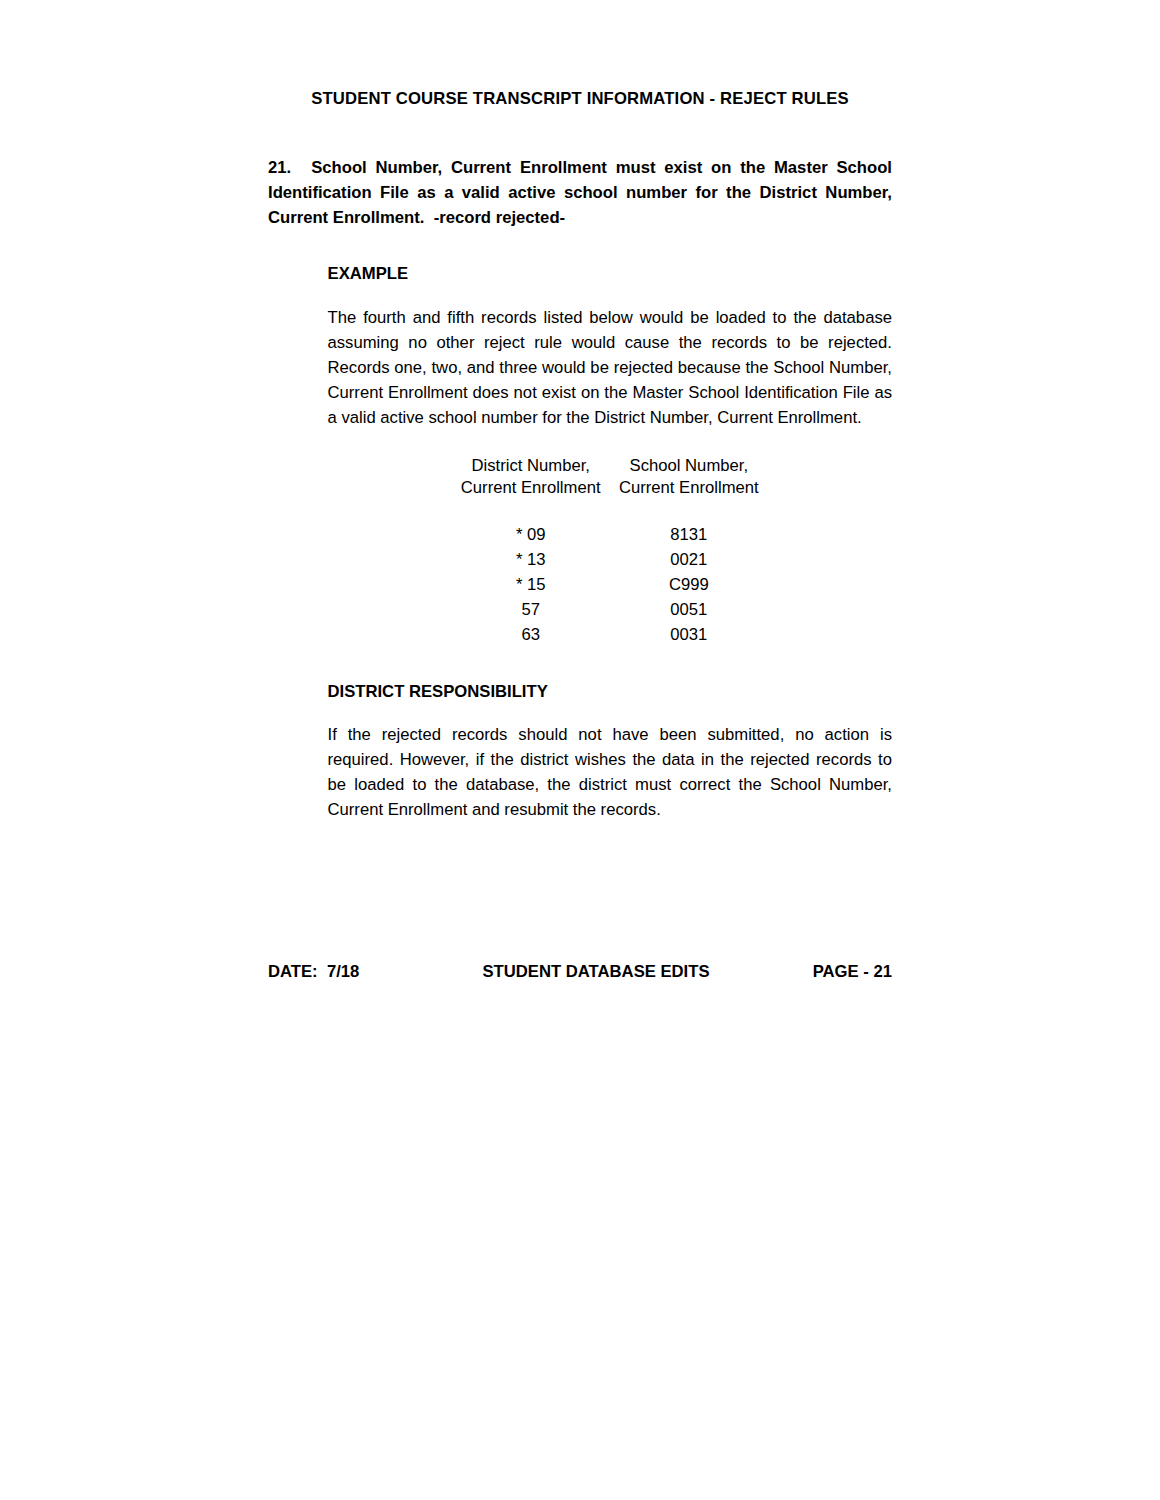STUDENT COURSE TRANSCRIPT INFORMATION - REJECT RULES
21. School Number, Current Enrollment must exist on the Master School Identification File as a valid active school number for the District Number, Current Enrollment. -record rejected-
EXAMPLE
The fourth and fifth records listed below would be loaded to the database assuming no other reject rule would cause the records to be rejected. Records one, two, and three would be rejected because the School Number, Current Enrollment does not exist on the Master School Identification File as a valid active school number for the District Number, Current Enrollment.
| District Number, Current Enrollment | School Number, Current Enrollment |
| --- | --- |
| * 09 | 8131 |
| * 13 | 0021 |
| * 15 | C999 |
| 57 | 0051 |
| 63 | 0031 |
DISTRICT RESPONSIBILITY
If the rejected records should not have been submitted, no action is required. However, if the district wishes the data in the rejected records to be loaded to the database, the district must correct the School Number, Current Enrollment and resubmit the records.
DATE: 7/18
STUDENT DATABASE EDITS
PAGE - 21